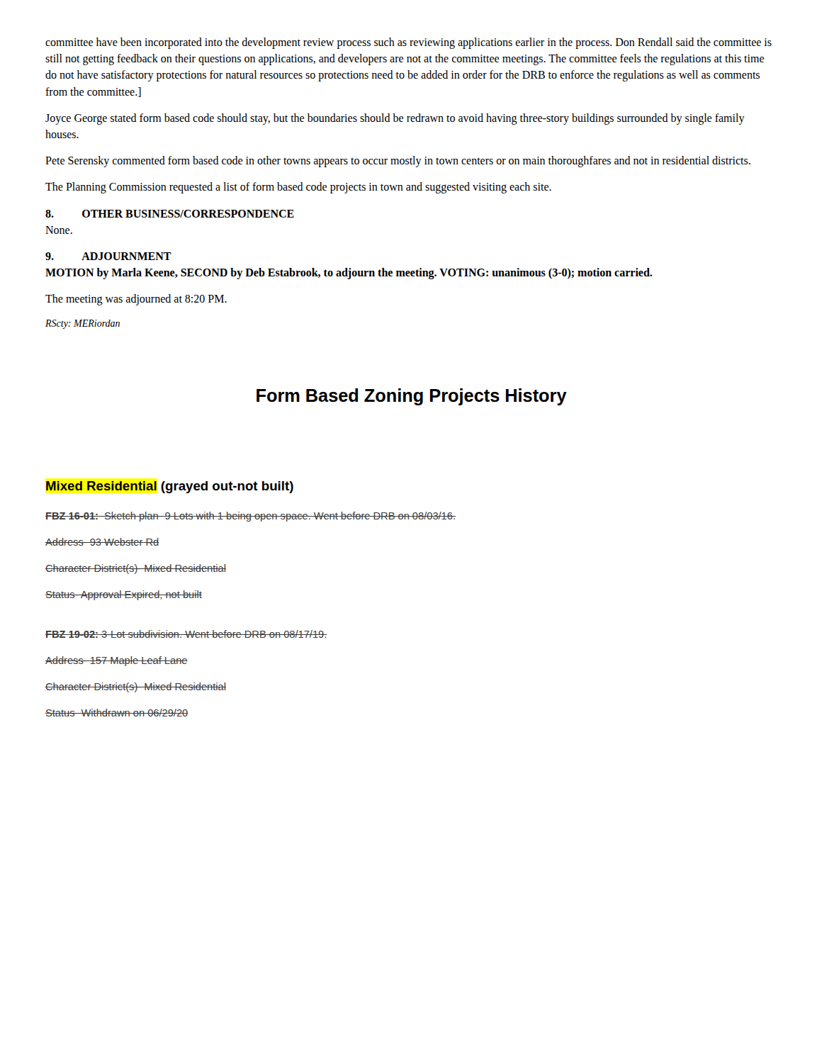committee have been incorporated into the development review process such as reviewing applications earlier in the process. Don Rendall said the committee is still not getting feedback on their questions on applications, and developers are not at the committee meetings. The committee feels the regulations at this time do not have satisfactory protections for natural resources so protections need to be added in order for the DRB to enforce the regulations as well as comments from the committee.]
Joyce George stated form based code should stay, but the boundaries should be redrawn to avoid having three-story buildings surrounded by single family houses.
Pete Serensky commented form based code in other towns appears to occur mostly in town centers or on main thoroughfares and not in residential districts.
The Planning Commission requested a list of form based code projects in town and suggested visiting each site.
8. OTHER BUSINESS/CORRESPONDENCE
None.
9. ADJOURNMENT
MOTION by Marla Keene, SECOND by Deb Estabrook, to adjourn the meeting. VOTING: unanimous (3-0); motion carried.
The meeting was adjourned at 8:20 PM.
RScty: MERiordan
Form Based Zoning Projects History
Mixed Residential (grayed out-not built)
FBZ 16-01: Sketch plan- 9 Lots with 1 being open space. Went before DRB on 08/03/16.
Address- 93 Webster Rd
Character District(s)- Mixed Residential
Status- Approval Expired, not built
FBZ 19-02: 3-Lot subdivision. Went before DRB on 08/17/19.
Address- 157 Maple Leaf Lane
Character District(s)- Mixed Residential
Status- Withdrawn on 06/29/20